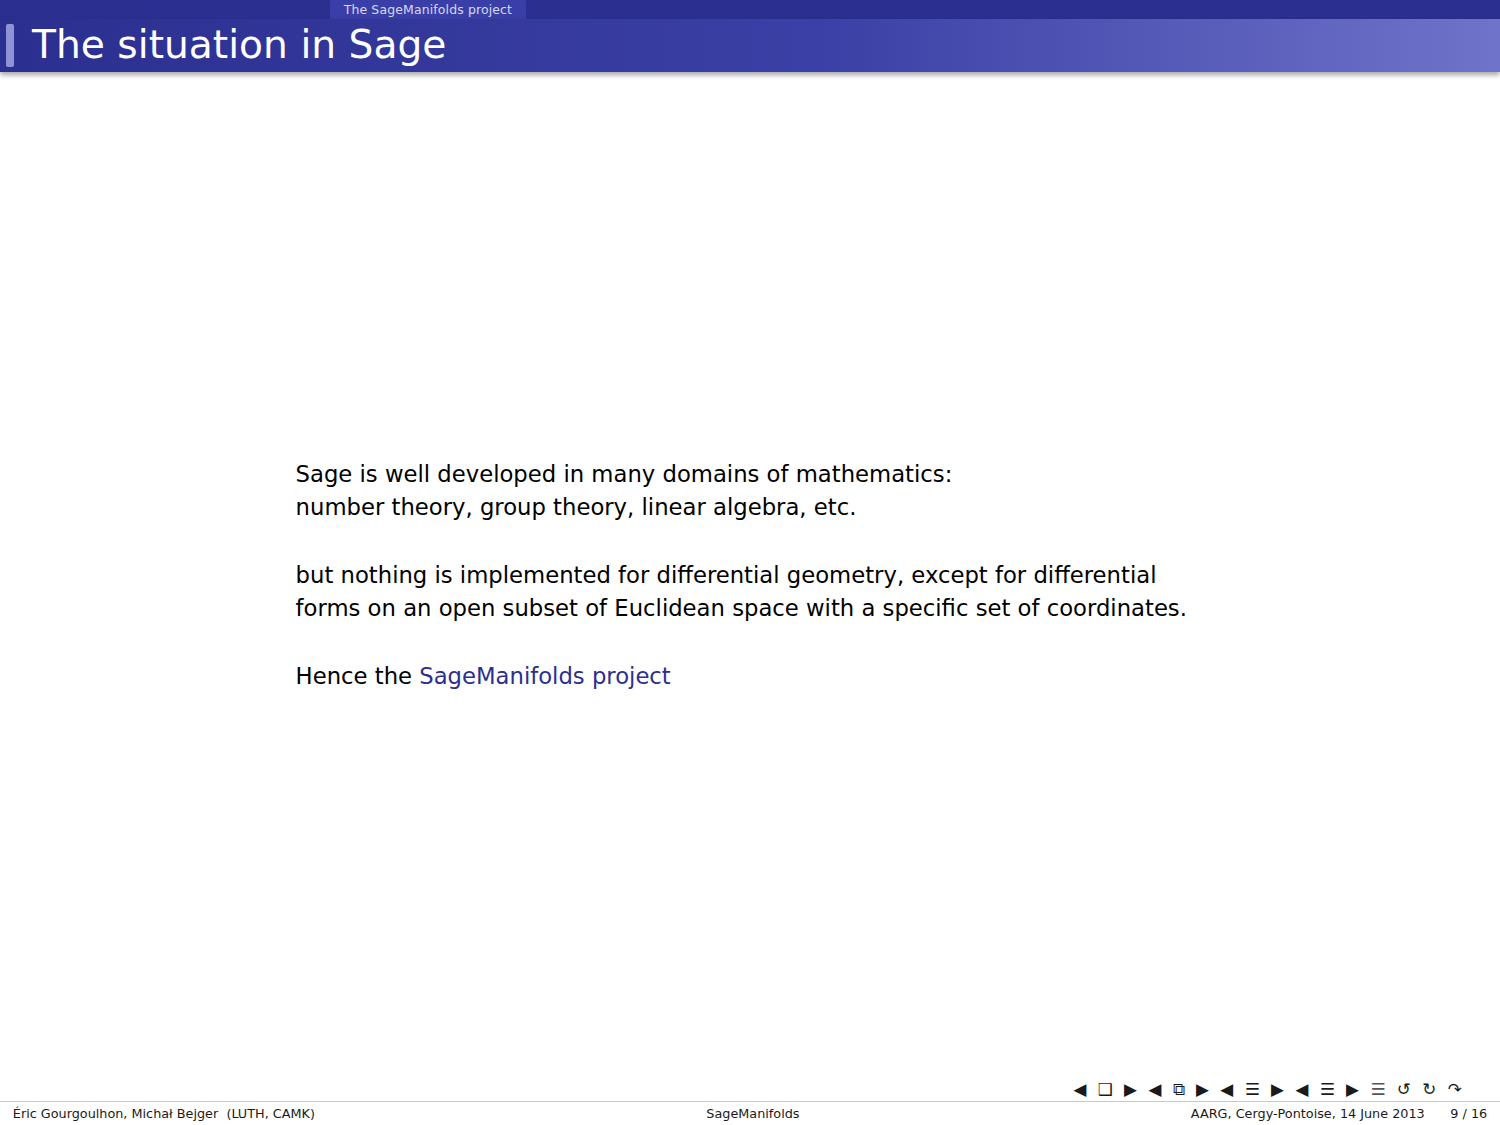The SageManifolds project
The situation in Sage
Sage is well developed in many domains of mathematics:
number theory, group theory, linear algebra, etc.
but nothing is implemented for differential geometry, except for differential forms on an open subset of Euclidean space with a specific set of coordinates.
Hence the SageManifolds project
◀ ❑ ▶ ◀ ⧉ ▶ ◀ ☰ ▶ ◀ ☰ ▶ ☰ ↺ ↻ ↷
Éric Gourgoulhon, Michał Bejger (LUTH, CAMK)
SageManifolds
AARG, Cergy-Pontoise, 14 June 20139 / 16